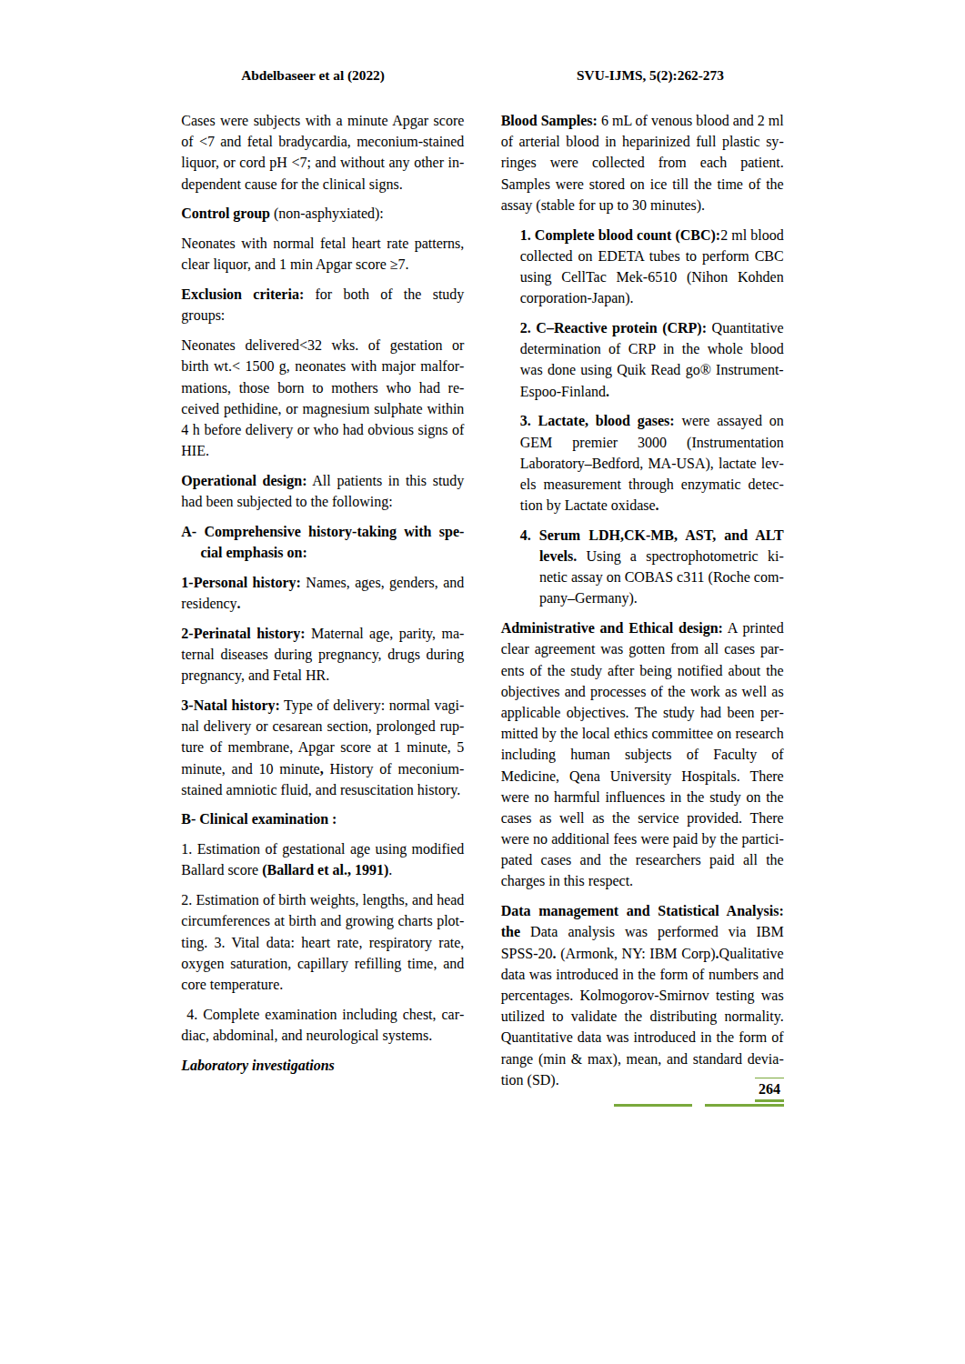Abdelbaseer et al (2022) SVU-IJMS, 5(2):262-273
Cases were subjects with a minute Apgar score of <7 and fetal bradycardia, meconium-stained liquor, or cord pH <7; and without any other independent cause for the clinical signs.
Control group (non-asphyxiated):
Neonates with normal fetal heart rate patterns, clear liquor, and 1 min Apgar score ≥7.
Exclusion criteria: for both of the study groups:
Neonates delivered<32 wks. of gestation or birth wt.< 1500 g, neonates with major malformations, those born to mothers who had received pethidine, or magnesium sulphate within 4 h before delivery or who had obvious signs of HIE.
Operational design: All patients in this study had been subjected to the following:
A- Comprehensive history-taking with special emphasis on:
1-Personal history: Names, ages, genders, and residency.
2-Perinatal history: Maternal age, parity, maternal diseases during pregnancy, drugs during pregnancy, and Fetal HR.
3-Natal history: Type of delivery: normal vaginal delivery or cesarean section, prolonged rupture of membrane, Apgar score at 1 minute, 5 minute, and 10 minute, History of meconium-stained amniotic fluid, and resuscitation history.
B- Clinical examination :
1. Estimation of gestational age using modified Ballard score (Ballard et al., 1991).
2. Estimation of birth weights, lengths, and head circumferences at birth and growing charts plotting. 3. Vital data: heart rate, respiratory rate, oxygen saturation, capillary refilling time, and core temperature.
4. Complete examination including chest, cardiac, abdominal, and neurological systems.
Laboratory investigations
Blood Samples: 6 mL of venous blood and 2 ml of arterial blood in heparinized full plastic syringes were collected from each patient. Samples were stored on ice till the time of the assay (stable for up to 30 minutes).
1. Complete blood count (CBC): 2 ml blood collected on EDETA tubes to perform CBC using CellTac Mek-6510 (Nihon Kohden corporation-Japan).
2. C–Reactive protein (CRP): Quantitative determination of CRP in the whole blood was done using Quik Read go® Instrument- Espoo-Finland.
3. Lactate, blood gases: were assayed on GEM premier 3000 (Instrumentation Laboratory–Bedford, MA-USA), lactate levels measurement through enzymatic detection by Lactate oxidase.
4. Serum LDH,CK-MB, AST, and ALT levels. Using a spectrophotometric kinetic assay on COBAS c311 (Roche company–Germany).
Administrative and Ethical design: A printed clear agreement was gotten from all cases parents of the study after being notified about the objectives and processes of the work as well as applicable objectives. The study had been permitted by the local ethics committee on research including human subjects of Faculty of Medicine, Qena University Hospitals. There were no harmful influences in the study on the cases as well as the service provided. There were no additional fees were paid by the participated cases and the researchers paid all the charges in this respect.
Data management and Statistical Analysis: the Data analysis was performed via IBM SPSS-20. (Armonk, NY: IBM Corp). Qualitative data was introduced in the form of numbers and percentages. Kolmogorov-Smirnov testing was utilized to validate the distributing normality. Quantitative data was introduced in the form of range (min & max), mean, and standard deviation (SD).
264